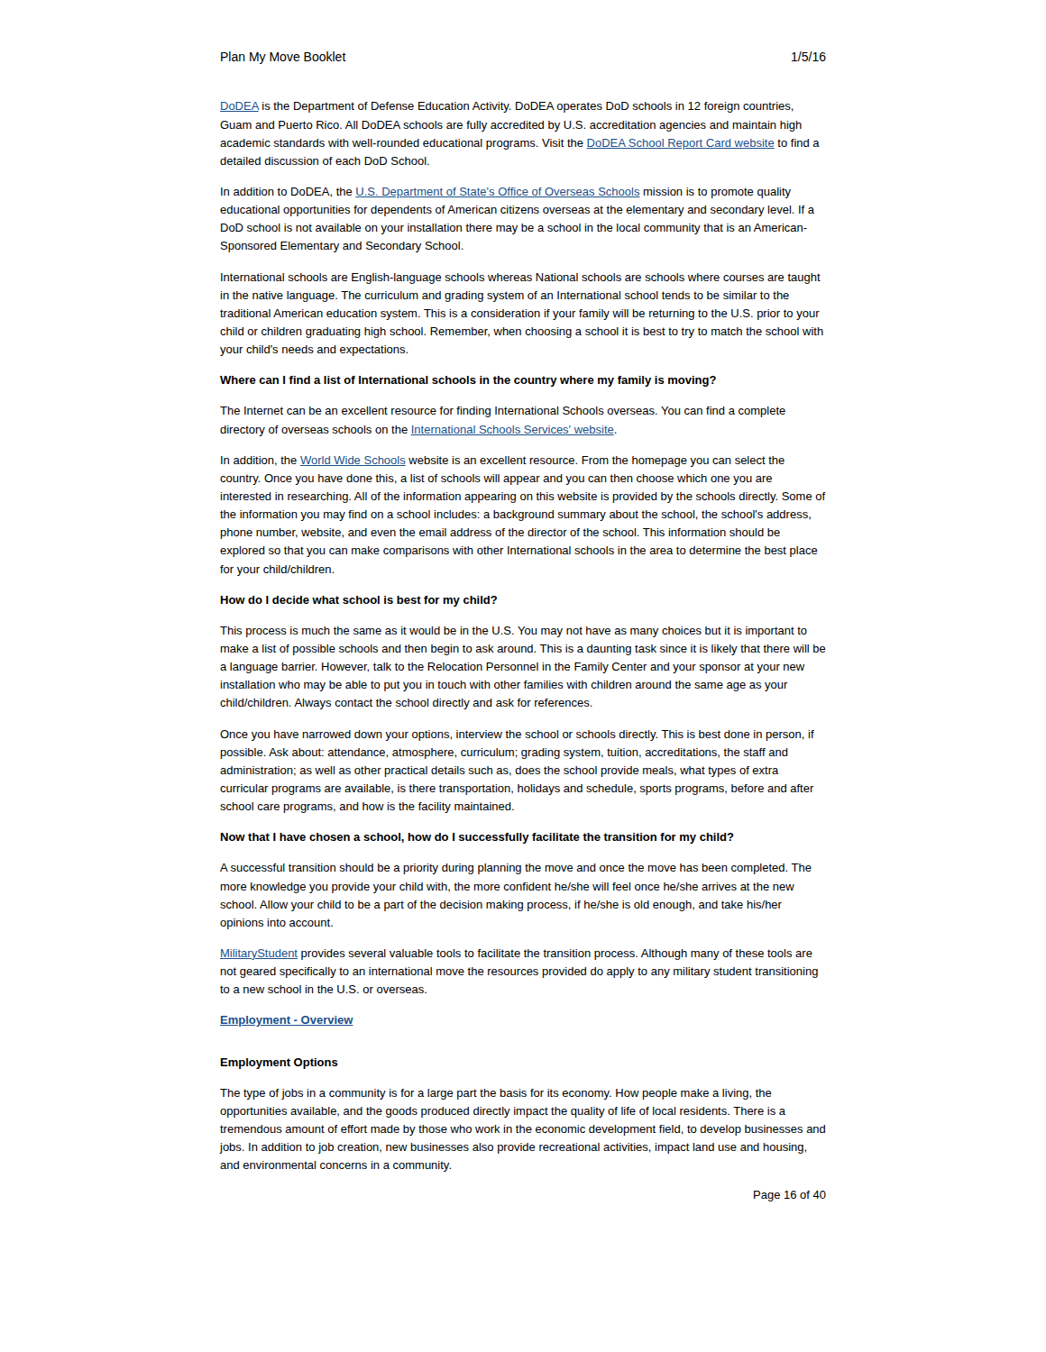Plan My Move Booklet 1/5/16
DoDEA is the Department of Defense Education Activity. DoDEA operates DoD schools in 12 foreign countries, Guam and Puerto Rico. All DoDEA schools are fully accredited by U.S. accreditation agencies and maintain high academic standards with well-rounded educational programs. Visit the DoDEA School Report Card website to find a detailed discussion of each DoD School.
In addition to DoDEA, the U.S. Department of State's Office of Overseas Schools mission is to promote quality educational opportunities for dependents of American citizens overseas at the elementary and secondary level. If a DoD school is not available on your installation there may be a school in the local community that is an American-Sponsored Elementary and Secondary School.
International schools are English-language schools whereas National schools are schools where courses are taught in the native language. The curriculum and grading system of an International school tends to be similar to the traditional American education system. This is a consideration if your family will be returning to the U.S. prior to your child or children graduating high school. Remember, when choosing a school it is best to try to match the school with your child's needs and expectations.
Where can I find a list of International schools in the country where my family is moving?
The Internet can be an excellent resource for finding International Schools overseas. You can find a complete directory of overseas schools on the International Schools Services' website.
In addition, the World Wide Schools website is an excellent resource. From the homepage you can select the country. Once you have done this, a list of schools will appear and you can then choose which one you are interested in researching. All of the information appearing on this website is provided by the schools directly. Some of the information you may find on a school includes: a background summary about the school, the school's address, phone number, website, and even the email address of the director of the school. This information should be explored so that you can make comparisons with other International schools in the area to determine the best place for your child/children.
How do I decide what school is best for my child?
This process is much the same as it would be in the U.S. You may not have as many choices but it is important to make a list of possible schools and then begin to ask around. This is a daunting task since it is likely that there will be a language barrier. However, talk to the Relocation Personnel in the Family Center and your sponsor at your new installation who may be able to put you in touch with other families with children around the same age as your child/children. Always contact the school directly and ask for references.
Once you have narrowed down your options, interview the school or schools directly. This is best done in person, if possible. Ask about: attendance, atmosphere, curriculum; grading system, tuition, accreditations, the staff and administration; as well as other practical details such as, does the school provide meals, what types of extra curricular programs are available, is there transportation, holidays and schedule, sports programs, before and after school care programs, and how is the facility maintained.
Now that I have chosen a school, how do I successfully facilitate the transition for my child?
A successful transition should be a priority during planning the move and once the move has been completed. The more knowledge you provide your child with, the more confident he/she will feel once he/she arrives at the new school. Allow your child to be a part of the decision making process, if he/she is old enough, and take his/her opinions into account.
MilitaryStudent provides several valuable tools to facilitate the transition process. Although many of these tools are not geared specifically to an international move the resources provided do apply to any military student transitioning to a new school in the U.S. or overseas.
Employment - Overview
Employment Options
The type of jobs in a community is for a large part the basis for its economy. How people make a living, the opportunities available, and the goods produced directly impact the quality of life of local residents. There is a tremendous amount of effort made by those who work in the economic development field, to develop businesses and jobs. In addition to job creation, new businesses also provide recreational activities, impact land use and housing, and environmental concerns in a community.
Page 16 of 40